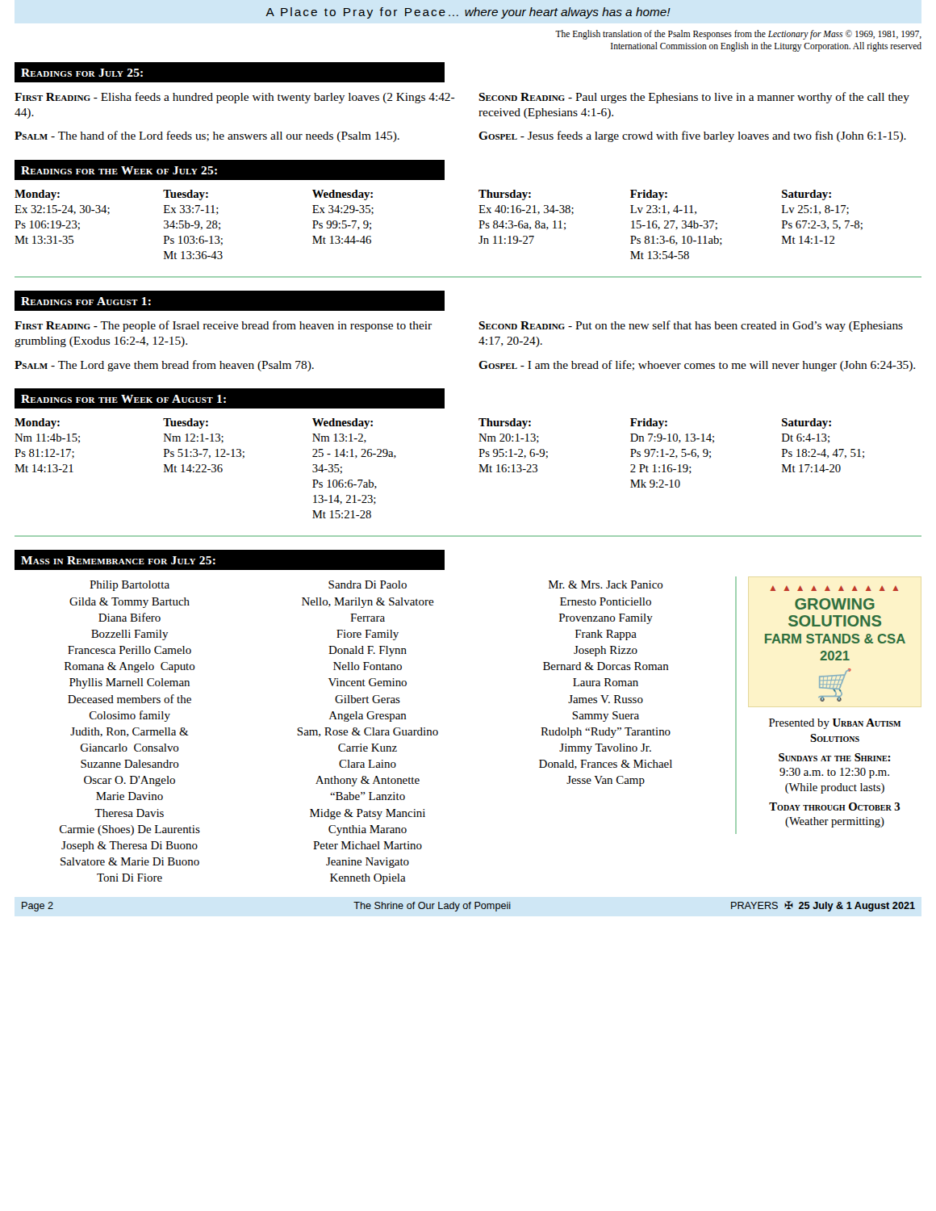A Place to Pray for Peace… where your heart always has a home!
The English translation of the Psalm Responses from the Lectionary for Mass © 1969, 1981, 1997,
International Commission on English in the Liturgy Corporation. All rights reserved
Readings for July 25:
First Reading - Elisha feeds a hundred people with twenty barley loaves (2 Kings 4:42-44).
Psalm - The hand of the Lord feeds us; he answers all our needs (Psalm 145).
Second Reading - Paul urges the Ephesians to live in a manner worthy of the call they received (Ephesians 4:1-6).
Gospel - Jesus feeds a large crowd with five barley loaves and two fish (John 6:1-15).
Readings for the Week of July 25:
Monday:
Ex 32:15-24, 30-34;
Ps 106:19-23;
Mt 13:31-35
Tuesday:
Ex 33:7-11;
34:5b-9, 28;
Ps 103:6-13;
Mt 13:36-43
Wednesday:
Ex 34:29-35;
Ps 99:5-7, 9;
Mt 13:44-46
Thursday:
Ex 40:16-21, 34-38;
Ps 84:3-6a, 8a, 11;
Jn 11:19-27
Friday:
Lv 23:1, 4-11,
15-16, 27, 34b-37;
Ps 81:3-6, 10-11ab;
Mt 13:54-58
Saturday:
Lv 25:1, 8-17;
Ps 67:2-3, 5, 7-8;
Mt 14:1-12
Readings fof August 1:
First Reading - The people of Israel receive bread from heaven in response to their grumbling (Exodus 16:2-4, 12-15).
Psalm - The Lord gave them bread from heaven (Psalm 78).
Second Reading - Put on the new self that has been created in God’s way (Ephesians 4:17, 20-24).
Gospel - I am the bread of life; whoever comes to me will never hunger (John 6:24-35).
Readings for the Week of August 1:
Monday:
Nm 11:4b-15;
Ps 81:12-17;
Mt 14:13-21
Tuesday:
Nm 12:1-13;
Ps 51:3-7, 12-13;
Mt 14:22-36
Wednesday:
Nm 13:1-2,
25 - 14:1, 26-29a,
34-35;
Ps 106:6-7ab,
13-14, 21-23;
Mt 15:21-28
Thursday:
Nm 20:1-13;
Ps 95:1-2, 6-9;
Mt 16:13-23
Friday:
Dn 7:9-10, 13-14;
Ps 97:1-2, 5-6, 9;
2 Pt 1:16-19;
Mk 9:2-10
Saturday:
Dt 6:4-13;
Ps 18:2-4, 47, 51;
Mt 17:14-20
Mass in Remembrance for July 25:
Philip Bartolotta
Gilda & Tommy Bartuch
Diana Bifero
Bozzelli Family
Francesca Perillo Camelo
Romana & Angelo Caputo
Phyllis Marnell Coleman
Deceased members of the
Colosimo family
Judith, Ron, Carmella &
Giancarlo Consalvo
Suzanne Dalesandro
Oscar O. D'Angelo
Marie Davino
Theresa Davis
Carmie (Shoes) De Laurentis
Joseph & Theresa Di Buono
Salvatore & Marie Di Buono
Toni Di Fiore
Sandra Di Paolo
Nello, Marilyn & Salvatore
Ferrara
Fiore Family
Donald F. Flynn
Nello Fontano
Vincent Gemino
Gilbert Geras
Angela Grespan
Sam, Rose & Clara Guardino
Carrie Kunz
Clara Laino
Anthony & Antonette
“Babe” Lanzito
Midge & Patsy Mancini
Cynthia Marano
Peter Michael Martino
Jeanine Navigato
Kenneth Opiela
Mr. & Mrs. Jack Panico
Ernesto Ponticiello
Provenzano Family
Frank Rappa
Joseph Rizzo
Bernard & Dorcas Roman
Laura Roman
James V. Russo
Sammy Suera
Rudolph “Rudy” Tarantino
Jimmy Tavolino Jr.
Donald, Frances & Michael
Jesse Van Camp
▲ ▲ ▲ ▲ ▲ ▲ ▲ ▲ ▲ ▲
Growing Solutions
Farm Stands & CSA 2021
🛒
Presented by Urban Autism Solutions
Sundays at the Shrine:
9:30 a.m. to 12:30 p.m.
(While product lasts)
Today through October 3
(Weather permitting)
Page 2
The Shrine of Our Lady of Pompeii
PRAYERS ✠ 25 July & 1 August 2021